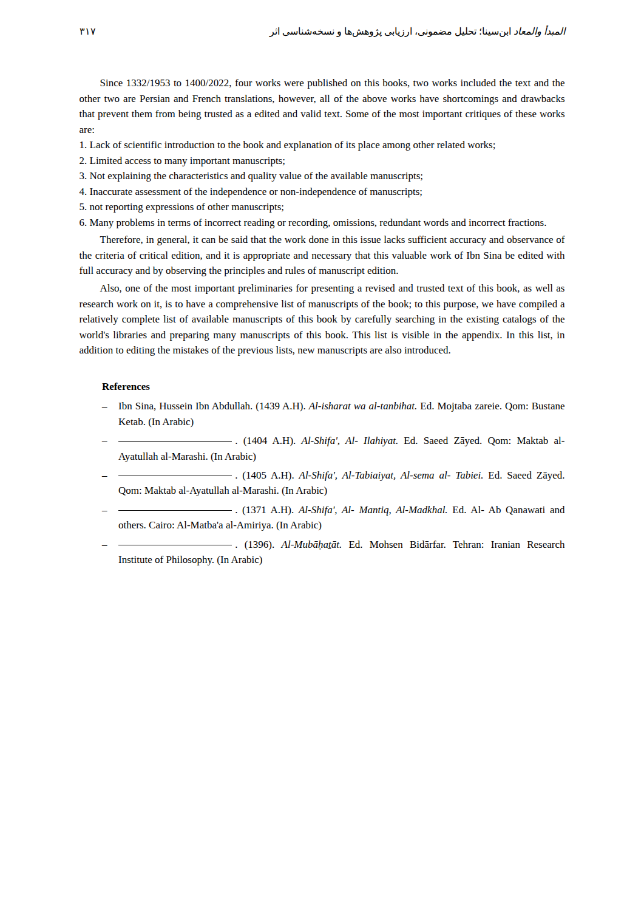۳۱۷ المبدأ والمعاد ابن‌سینا؛ تحلیل مضمونی، ارزیابی پژوهش‌ها و نسخه‌شناسی اثر
Since 1332/1953 to 1400/2022, four works were published on this books, two works included the text and the other two are Persian and French translations, however, all of the above works have shortcomings and drawbacks that prevent them from being trusted as a edited and valid text. Some of the most important critiques of these works are:
1. Lack of scientific introduction to the book and explanation of its place among other related works;
2. Limited access to many important manuscripts;
3. Not explaining the characteristics and quality value of the available manuscripts;
4. Inaccurate assessment of the independence or non-independence of manuscripts;
5. not reporting expressions of other manuscripts;
6. Many problems in terms of incorrect reading or recording, omissions, redundant words and incorrect fractions.
Therefore, in general, it can be said that the work done in this issue lacks sufficient accuracy and observance of the criteria of critical edition, and it is appropriate and necessary that this valuable work of Ibn Sina be edited with full accuracy and by observing the principles and rules of manuscript edition.
Also, one of the most important preliminaries for presenting a revised and trusted text of this book, as well as research work on it, is to have a comprehensive list of manuscripts of the book; to this purpose, we have compiled a relatively complete list of available manuscripts of this book by carefully searching in the existing catalogs of the world's libraries and preparing many manuscripts of this book. This list is visible in the appendix. In this list, in addition to editing the mistakes of the previous lists, new manuscripts are also introduced.
References
Ibn Sina, Hussein Ibn Abdullah. (1439 A.H). Al-isharat wa al-tanbihat. Ed. Mojtaba zareie. Qom: Bustane Ketab. (In Arabic)
. (1404 A.H). Al-Shifa', Al- Ilahiyat. Ed. Saeed Zāyed. Qom: Maktab al-Ayatullah al-Marashi. (In Arabic)
. (1405 A.H). Al-Shifa', Al-Tabiaiyat, Al-sema al- Tabiei. Ed. Saeed Zāyed. Qom: Maktab al-Ayatullah al-Marashi. (In Arabic)
. (1371 A.H). Al-Shifa', Al- Mantiq, Al-Madkhal. Ed. Al- Ab Qanawati and others. Cairo: Al-Matba'a al-Amiriya. (In Arabic)
. (1396). Al-Mubāḥaṯāt. Ed. Mohsen Bidārfar. Tehran: Iranian Research Institute of Philosophy. (In Arabic)